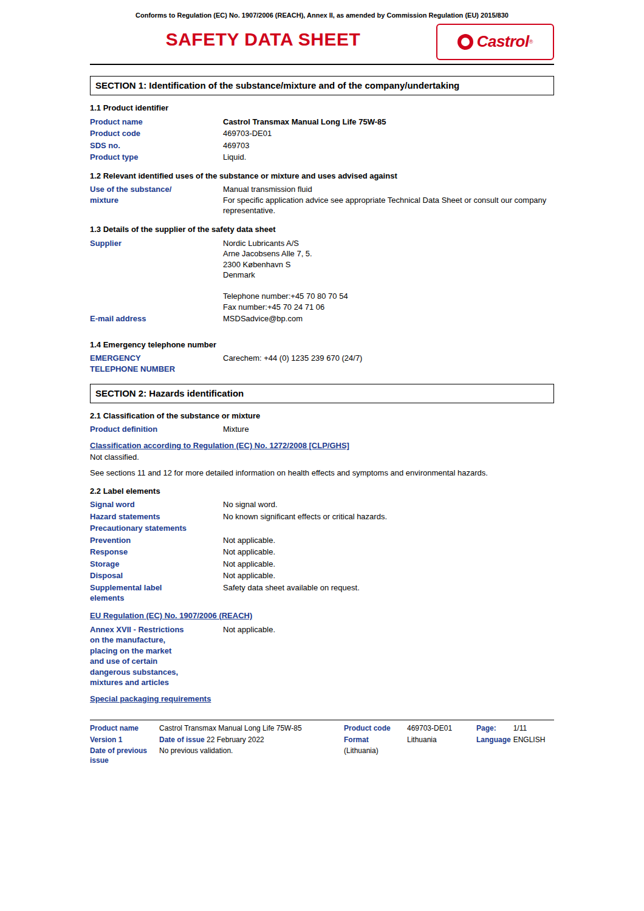Conforms to Regulation (EC) No. 1907/2006 (REACH), Annex II, as amended by Commission Regulation (EU) 2015/830
SAFETY DATA SHEET
Castrol®
SECTION 1: Identification of the substance/mixture and of the company/undertaking
1.1 Product identifier
| Product name | Castrol Transmax Manual Long Life 75W-85 |
| Product code | 469703-DE01 |
| SDS no. | 469703 |
| Product type | Liquid. |
1.2 Relevant identified uses of the substance or mixture and uses advised against
| Use of the substance/ mixture | Manual transmission fluid For specific application advice see appropriate Technical Data Sheet or consult our company representative. |
1.3 Details of the supplier of the safety data sheet
| Supplier | Nordic Lubricants A/S Arne Jacobsens Alle 7, 5. 2300 København S Denmark Telephone number:+45 70 80 70 54 Fax number:+45 70 24 71 06 |
| E-mail address | MSDSadvice@bp.com |
1.4 Emergency telephone number
| EMERGENCY TELEPHONE NUMBER | Carechem: +44 (0) 1235 239 670 (24/7) |
SECTION 2: Hazards identification
2.1 Classification of the substance or mixture
| Product definition | Mixture |
Classification according to Regulation (EC) No. 1272/2008 [CLP/GHS]
Not classified.
See sections 11 and 12 for more detailed information on health effects and symptoms and environmental hazards.
2.2 Label elements
| Signal word | No signal word. |
| Hazard statements | No known significant effects or critical hazards. |
| Precautionary statements | |
| Prevention | Not applicable. |
| Response | Not applicable. |
| Storage | Not applicable. |
| Disposal | Not applicable. |
| Supplemental label elements | Safety data sheet available on request. |
EU Regulation (EC) No. 1907/2006 (REACH)
| Annex XVII - Restrictions on the manufacture, placing on the market and use of certain dangerous substances, mixtures and articles | Not applicable. |
Special packaging requirements
| Product name | Castrol Transmax Manual Long Life 75W-85 | Product code | 469703-DE01 | Page: | 1/11 |
| Version 1 | Date of issue 22 February 2022 | Format | Lithuania | Language | ENGLISH |
| Date of previous issue | No previous validation. | (Lithuania) | |